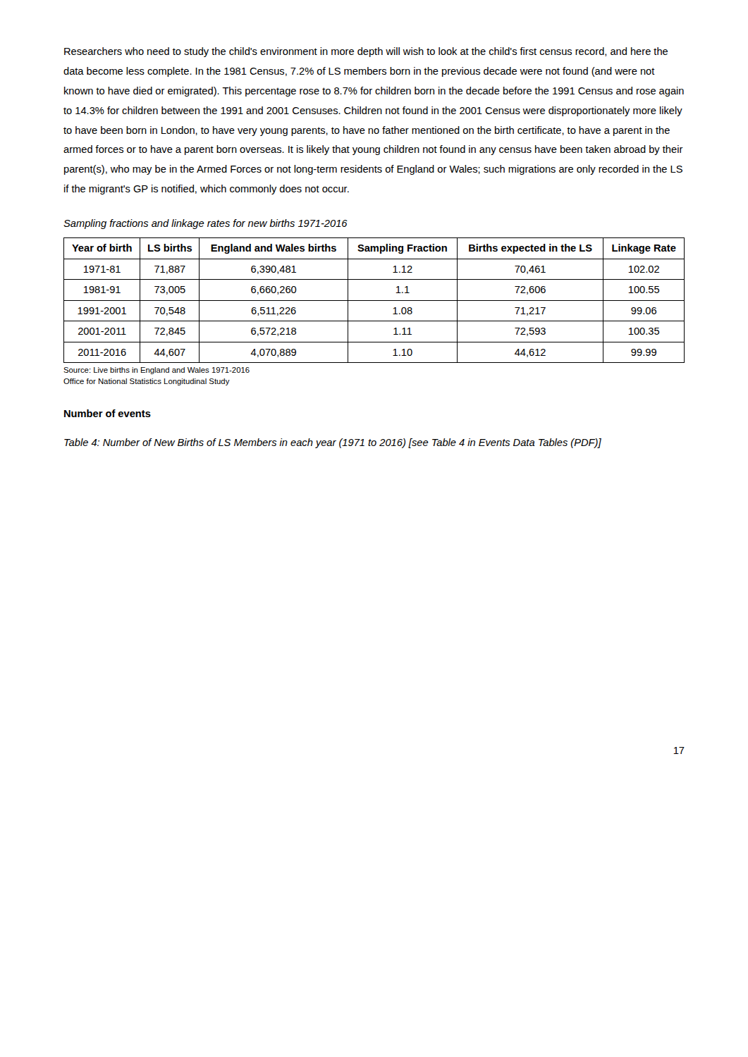Researchers who need to study the child's environment in more depth will wish to look at the child's first census record, and here the data become less complete. In the 1981 Census, 7.2% of LS members born in the previous decade were not found (and were not known to have died or emigrated). This percentage rose to 8.7% for children born in the decade before the 1991 Census and rose again to 14.3% for children between the 1991 and 2001 Censuses. Children not found in the 2001 Census were disproportionately more likely to have been born in London, to have very young parents, to have no father mentioned on the birth certificate, to have a parent in the armed forces or to have a parent born overseas. It is likely that young children not found in any census have been taken abroad by their parent(s), who may be in the Armed Forces or not long-term residents of England or Wales; such migrations are only recorded in the LS if the migrant's GP is notified, which commonly does not occur.
Sampling fractions and linkage rates for new births 1971-2016
| Year of birth | LS births | England and Wales births | Sampling Fraction | Births expected in the LS | Linkage Rate |
| --- | --- | --- | --- | --- | --- |
| 1971-81 | 71,887 | 6,390,481 | 1.12 | 70,461 | 102.02 |
| 1981-91 | 73,005 | 6,660,260 | 1.1 | 72,606 | 100.55 |
| 1991-2001 | 70,548 | 6,511,226 | 1.08 | 71,217 | 99.06 |
| 2001-2011 | 72,845 | 6,572,218 | 1.11 | 72,593 | 100.35 |
| 2011-2016 | 44,607 | 4,070,889 | 1.10 | 44,612 | 99.99 |
Source: Live births in England and Wales 1971-2016
Office for National Statistics Longitudinal Study
Number of events
Table 4: Number of New Births of LS Members in each year (1971 to 2016) [see Table 4 in Events Data Tables (PDF)]
17